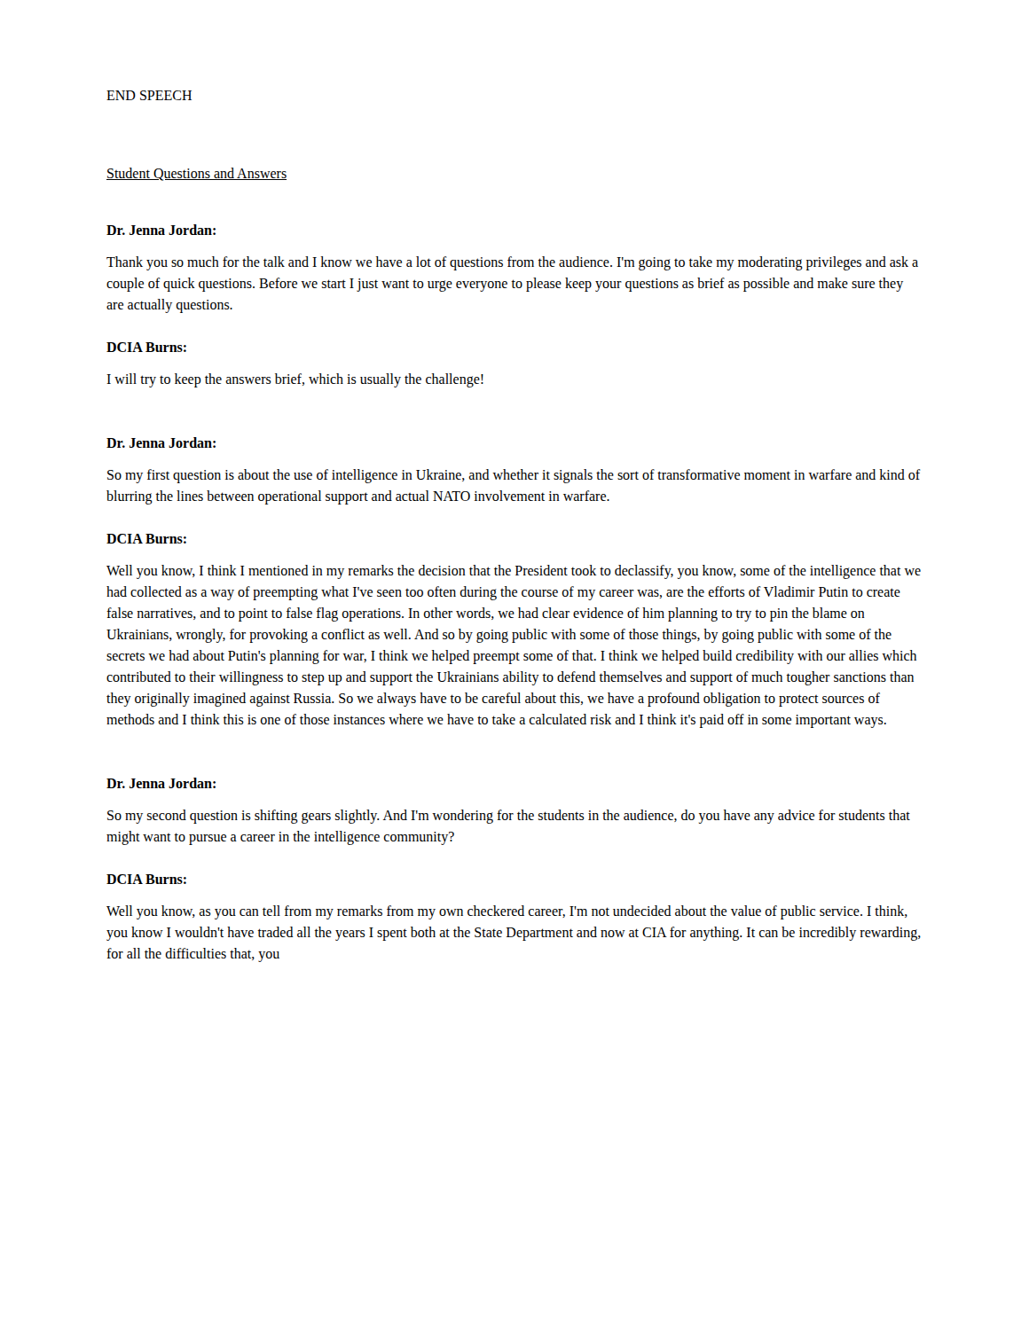END SPEECH
Student Questions and Answers
Dr. Jenna Jordan:
Thank you so much for the talk and I know we have a lot of questions from the audience. I'm going to take my moderating privileges and ask a couple of quick questions. Before we start I just want to urge everyone to please keep your questions as brief as possible and make sure they are actually questions.
DCIA Burns:
I will try to keep the answers brief, which is usually the challenge!
Dr. Jenna Jordan:
So my first question is about the use of intelligence in Ukraine, and whether it signals the sort of transformative moment in warfare and kind of blurring the lines between operational support and actual NATO involvement in warfare.
DCIA Burns:
Well you know, I think I mentioned in my remarks the decision that the President took to declassify, you know, some of the intelligence that we had collected as a way of preempting what I've seen too often during the course of my career was, are the efforts of Vladimir Putin to create false narratives, and to point to false flag operations. In other words, we had clear evidence of him planning to try to pin the blame on Ukrainians, wrongly, for provoking a conflict as well. And so by going public with some of those things, by going public with some of the secrets we had about Putin's planning for war, I think we helped preempt some of that. I think we helped build credibility with our allies which contributed to their willingness to step up and support the Ukrainians ability to defend themselves and support of much tougher sanctions than they originally imagined against Russia. So we always have to be careful about this, we have a profound obligation to protect sources of methods and I think this is one of those instances where we have to take a calculated risk and I think it's paid off in some important ways.
Dr. Jenna Jordan:
So my second question is shifting gears slightly. And I'm wondering for the students in the audience, do you have any advice for students that might want to pursue a career in the intelligence community?
DCIA Burns:
Well you know, as you can tell from my remarks from my own checkered career, I'm not undecided about the value of public service. I think, you know I wouldn't have traded all the years I spent both at the State Department and now at CIA for anything. It can be incredibly rewarding, for all the difficulties that, you